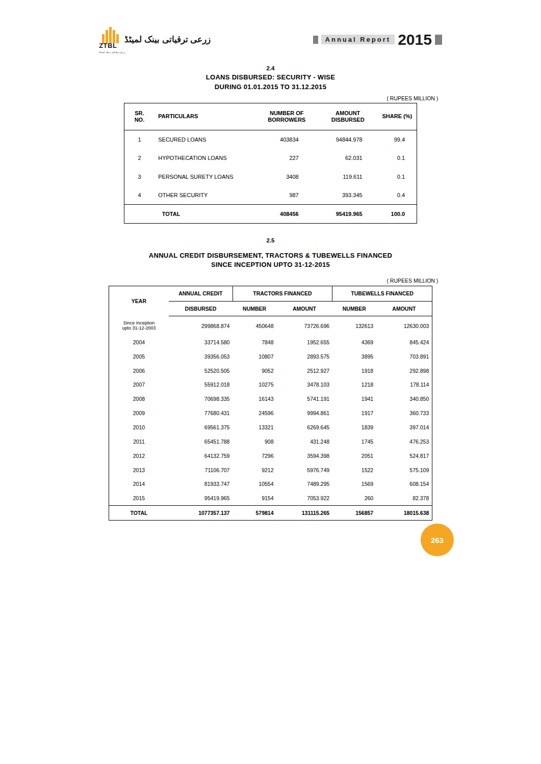ZTBL
زرعی ترقیاتی بینک لمیٹڈ
زرعی ترقیاتی بینک لمیٹڈ
Annual Report
2015
2.4
LOANS DISBURSED: SECURITY - WISE
DURING 01.01.2015 TO 31.12.2015
( RUPEES MILLION )
| SR. NO. | PARTICULARS | NUMBER OF BORROWERS | AMOUNT DISBURSED | SHARE (%) |
| --- | --- | --- | --- | --- |
| 1 | SECURED LOANS | 403834 | 94844.978 | 99.4 |
| 2 | HYPOTHECATION LOANS | 227 | 62.031 | 0.1 |
| 3 | PERSONAL SURETY LOANS | 3408 | 119.611 | 0.1 |
| 4 | OTHER SECURITY | 987 | 393.345 | 0.4 |
| | TOTAL | 408456 | 95419.965 | 100.0 |
2.5
ANNUAL CREDIT DISBURSEMENT, TRACTORS & TUBEWELLS FINANCED
SINCE INCEPTION UPTO 31-12-2015
( RUPEES MILLION )
| YEAR | ANNUAL CREDIT | TRACTORS FINANCED | TUBEWELLS FINANCED |
| --- | --- | --- | --- |
| DISBURSED | NUMBER | AMOUNT | NUMBER | AMOUNT |
| Since Inception upto 31-12-2003 | 299868.874 | 450648 | 73726.696 | 132613 | 12630.003 |
| 2004 | 33714.580 | 7848 | 1952.655 | 4369 | 845.424 |
| 2005 | 39356.053 | 10807 | 2893.575 | 3895 | 703.891 |
| 2006 | 52520.505 | 9052 | 2512.927 | 1918 | 292.898 |
| 2007 | 55912.018 | 10275 | 3478.103 | 1218 | 178.114 |
| 2008 | 70698.335 | 16143 | 5741.191 | 1941 | 340.850 |
| 2009 | 77680.431 | 24596 | 9994.861 | 1917 | 360.733 |
| 2010 | 69561.375 | 13321 | 6269.645 | 1839 | 397.014 |
| 2011 | 65451.788 | 908 | 431.248 | 1745 | 476.253 |
| 2012 | 64132.759 | 7296 | 3594.398 | 2051 | 524.817 |
| 2013 | 71106.707 | 9212 | 5976.749 | 1522 | 575.109 |
| 2014 | 81933.747 | 10554 | 7489.295 | 1569 | 608.154 |
| 2015 | 95419.965 | 9154 | 7053.922 | 260 | 82.378 |
| TOTAL | 1077357.137 | 579814 | 131115.265 | 156857 | 18015.638 |
263